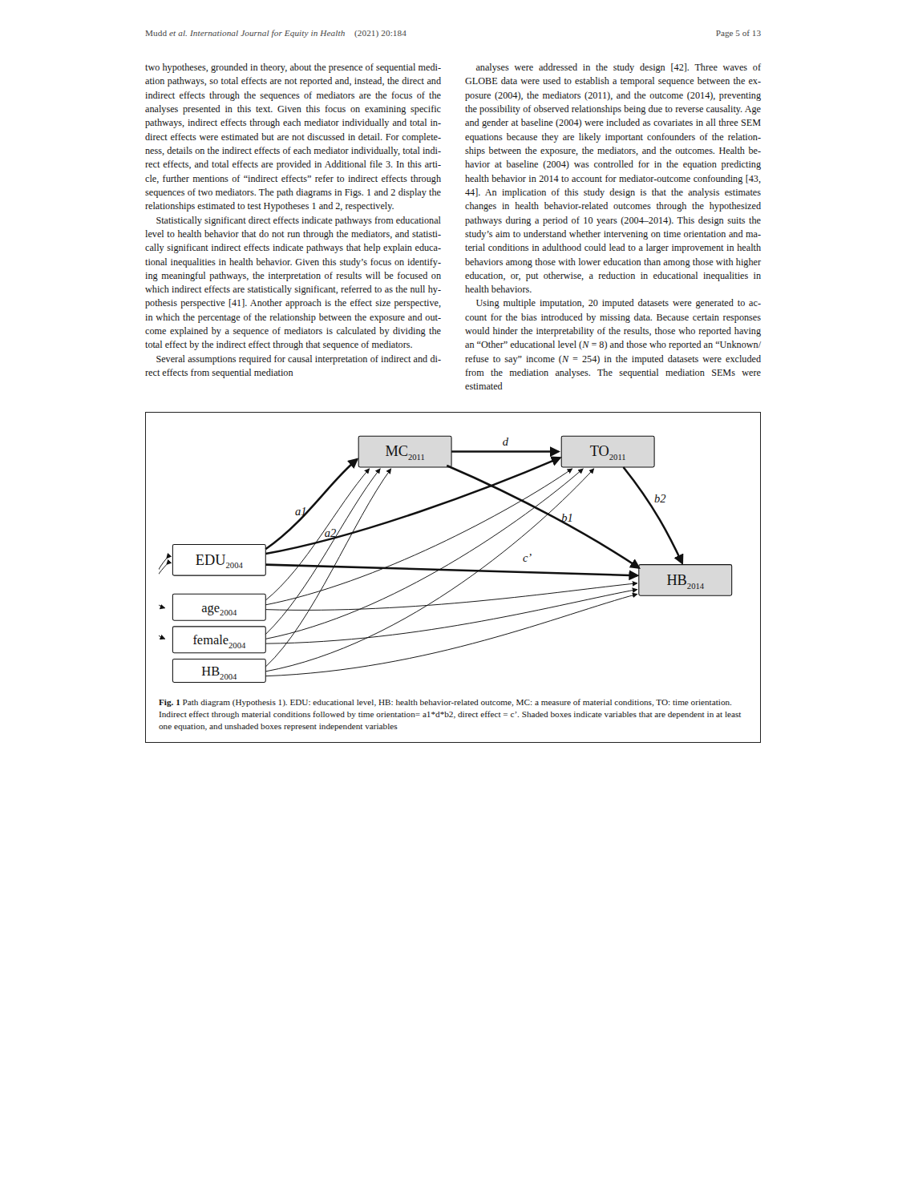Mudd et al. International Journal for Equity in Health (2021) 20:184
Page 5 of 13
two hypotheses, grounded in theory, about the presence of sequential mediation pathways, so total effects are not reported and, instead, the direct and indirect effects through the sequences of mediators are the focus of the analyses presented in this text. Given this focus on examining specific pathways, indirect effects through each mediator individually and total indirect effects were estimated but are not discussed in detail. For completeness, details on the indirect effects of each mediator individually, total indirect effects, and total effects are provided in Additional file 3. In this article, further mentions of “indirect effects” refer to indirect effects through sequences of two mediators. The path diagrams in Figs. 1 and 2 display the relationships estimated to test Hypotheses 1 and 2, respectively.
Statistically significant direct effects indicate pathways from educational level to health behavior that do not run through the mediators, and statistically significant indirect effects indicate pathways that help explain educational inequalities in health behavior. Given this study’s focus on identifying meaningful pathways, the interpretation of results will be focused on which indirect effects are statistically significant, referred to as the null hypothesis perspective [41]. Another approach is the effect size perspective, in which the percentage of the relationship between the exposure and outcome explained by a sequence of mediators is calculated by dividing the total effect by the indirect effect through that sequence of mediators.
Several assumptions required for causal interpretation of indirect and direct effects from sequential mediation
analyses were addressed in the study design [42]. Three waves of GLOBE data were used to establish a temporal sequence between the exposure (2004), the mediators (2011), and the outcome (2014), preventing the possibility of observed relationships being due to reverse causality. Age and gender at baseline (2004) were included as covariates in all three SEM equations because they are likely important confounders of the relationships between the exposure, the mediators, and the outcomes. Health behavior at baseline (2004) was controlled for in the equation predicting health behavior in 2014 to account for mediator-outcome confounding [43, 44]. An implication of this study design is that the analysis estimates changes in health behavior-related outcomes through the hypothesized pathways during a period of 10 years (2004–2014). This design suits the study’s aim to understand whether intervening on time orientation and material conditions in adulthood could lead to a larger improvement in health behaviors among those with lower education than among those with higher education, or, put otherwise, a reduction in educational inequalities in health behaviors.
Using multiple imputation, 20 imputed datasets were generated to account for the bias introduced by missing data. Because certain responses would hinder the interpretability of the results, those who reported having an “Other” educational level (N = 8) and those who reported an “Unknown/ refuse to say” income (N = 254) in the imputed datasets were excluded from the mediation analyses. The sequential mediation SEMs were estimated
MC2011 TO2011 HB2014 EDU2004 age2004 female2004 HB2004 a1 a2 d b1 b2 c’
Fig. 1 Path diagram (Hypothesis 1). EDU: educational level, HB: health behavior-related outcome, MC: a measure of material conditions, TO: time orientation. Indirect effect through material conditions followed by time orientation= a1*d*b2, direct effect = c’. Shaded boxes indicate variables that are dependent in at least one equation, and unshaded boxes represent independent variables